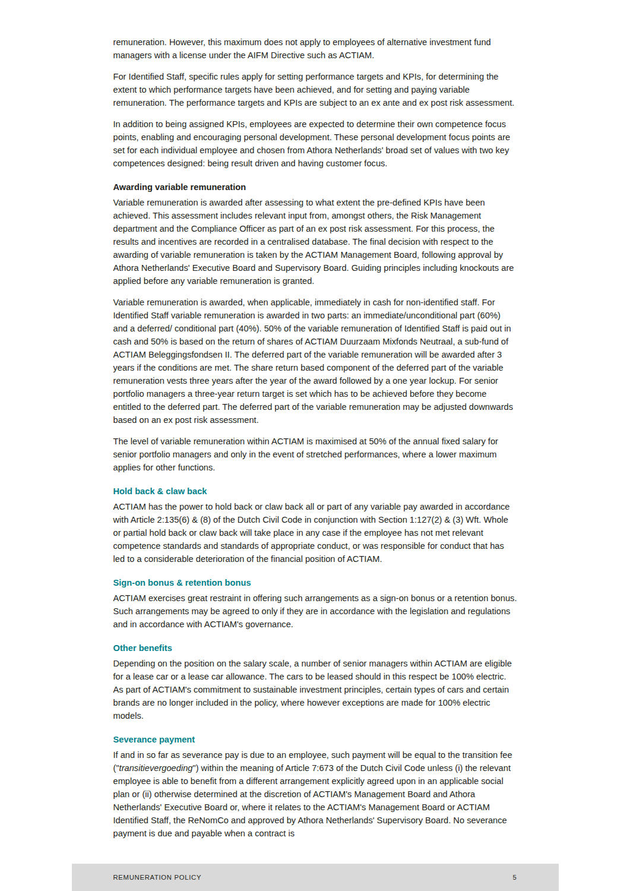remuneration. However, this maximum does not apply to employees of alternative investment fund managers with a license under the AIFM Directive such as ACTIAM.
For Identified Staff, specific rules apply for setting performance targets and KPIs, for determining the extent to which performance targets have been achieved, and for setting and paying variable remuneration. The performance targets and KPIs are subject to an ex ante and ex post risk assessment.
In addition to being assigned KPIs, employees are expected to determine their own competence focus points, enabling and encouraging personal development. These personal development focus points are set for each individual employee and chosen from Athora Netherlands' broad set of values with two key competences designed: being result driven and having customer focus.
Awarding variable remuneration
Variable remuneration is awarded after assessing to what extent the pre-defined KPIs have been achieved. This assessment includes relevant input from, amongst others, the Risk Management department and the Compliance Officer as part of an ex post risk assessment. For this process, the results and incentives are recorded in a centralised database. The final decision with respect to the awarding of variable remuneration is taken by the ACTIAM Management Board, following approval by Athora Netherlands' Executive Board and Supervisory Board. Guiding principles including knockouts are applied before any variable remuneration is granted.
Variable remuneration is awarded, when applicable, immediately in cash for non-identified staff. For Identified Staff variable remuneration is awarded in two parts: an immediate/unconditional part (60%) and a deferred/ conditional part (40%). 50% of the variable remuneration of Identified Staff is paid out in cash and 50% is based on the return of shares of ACTIAM Duurzaam Mixfonds Neutraal, a sub-fund of ACTIAM Beleggingsfondsen II. The deferred part of the variable remuneration will be awarded after 3 years if the conditions are met. The share return based component of the deferred part of the variable remuneration vests three years after the year of the award followed by a one year lockup. For senior portfolio managers a three-year return target is set which has to be achieved before they become entitled to the deferred part. The deferred part of the variable remuneration may be adjusted downwards based on an ex post risk assessment.
The level of variable remuneration within ACTIAM is maximised at 50% of the annual fixed salary for senior portfolio managers and only in the event of stretched performances, where a lower maximum applies for other functions.
Hold back & claw back
ACTIAM has the power to hold back or claw back all or part of any variable pay awarded in accordance with Article 2:135(6) & (8) of the Dutch Civil Code in conjunction with Section 1:127(2) & (3) Wft. Whole or partial hold back or claw back will take place in any case if the employee has not met relevant competence standards and standards of appropriate conduct, or was responsible for conduct that has led to a considerable deterioration of the financial position of ACTIAM.
Sign-on bonus & retention bonus
ACTIAM exercises great restraint in offering such arrangements as a sign-on bonus or a retention bonus. Such arrangements may be agreed to only if they are in accordance with the legislation and regulations and in accordance with ACTIAM's governance.
Other benefits
Depending on the position on the salary scale, a number of senior managers within ACTIAM are eligible for a lease car or a lease car allowance. The cars to be leased should in this respect be 100% electric. As part of ACTIAM's commitment to sustainable investment principles, certain types of cars and certain brands are no longer included in the policy, where however exceptions are made for 100% electric models.
Severance payment
If and in so far as severance pay is due to an employee, such payment will be equal to the transition fee ("transitievergoeding") within the meaning of Article 7:673 of the Dutch Civil Code unless (i) the relevant employee is able to benefit from a different arrangement explicitly agreed upon in an applicable social plan or (ii) otherwise determined at the discretion of ACTIAM's Management Board and Athora Netherlands' Executive Board or, where it relates to the ACTIAM's Management Board or ACTIAM Identified Staff, the ReNomCo and approved by Athora Netherlands' Supervisory Board. No severance payment is due and payable when a contract is
REMUNERATION POLICY 5